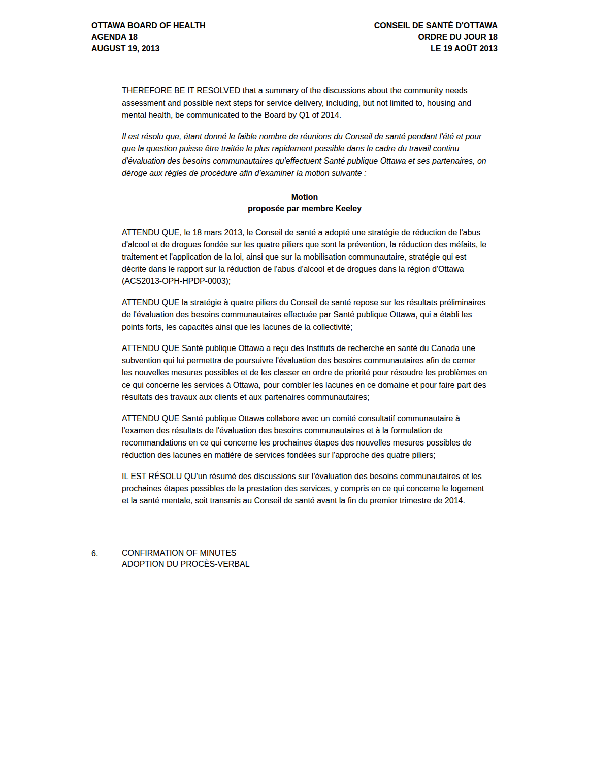OTTAWA BOARD OF HEALTH
AGENDA 18
AUGUST 19, 2013
CONSEIL DE SANTÉ D'OTTAWA
ORDRE DU JOUR 18
LE 19 AOÛT 2013
THEREFORE BE IT RESOLVED that a summary of the discussions about the community needs assessment and possible next steps for service delivery, including, but not limited to, housing and mental health, be communicated to the Board by Q1 of 2014.
Il est résolu que, étant donné le faible nombre de réunions du Conseil de santé pendant l'été et pour que la question puisse être traitée le plus rapidement possible dans le cadre du travail continu d'évaluation des besoins communautaires qu'effectuent Santé publique Ottawa et ses partenaires, on déroge aux règles de procédure afin d'examiner la motion suivante :
Motion
proposée par membre Keeley
ATTENDU QUE, le 18 mars 2013, le Conseil de santé a adopté une stratégie de réduction de l'abus d'alcool et de drogues fondée sur les quatre piliers que sont la prévention, la réduction des méfaits, le traitement et l'application de la loi, ainsi que sur la mobilisation communautaire, stratégie qui est décrite dans le rapport sur la réduction de l'abus d'alcool et de drogues dans la région d'Ottawa (ACS2013-OPH-HPDP-0003);
ATTENDU QUE la stratégie à quatre piliers du Conseil de santé repose sur les résultats préliminaires de l'évaluation des besoins communautaires effectuée par Santé publique Ottawa, qui a établi les points forts, les capacités ainsi que les lacunes de la collectivité;
ATTENDU QUE Santé publique Ottawa a reçu des Instituts de recherche en santé du Canada une subvention qui lui permettra de poursuivre l'évaluation des besoins communautaires afin de cerner les nouvelles mesures possibles et de les classer en ordre de priorité pour résoudre les problèmes en ce qui concerne les services à Ottawa, pour combler les lacunes en ce domaine et pour faire part des résultats des travaux aux clients et aux partenaires communautaires;
ATTENDU QUE Santé publique Ottawa collabore avec un comité consultatif communautaire à l'examen des résultats de l'évaluation des besoins communautaires et à la formulation de recommandations en ce qui concerne les prochaines étapes des nouvelles mesures possibles de réduction des lacunes en matière de services fondées sur l'approche des quatre piliers;
IL EST RÉSOLU QU'un résumé des discussions sur l'évaluation des besoins communautaires et les prochaines étapes possibles de la prestation des services, y compris en ce qui concerne le logement et la santé mentale, soit transmis au Conseil de santé avant la fin du premier trimestre de 2014.
6.
CONFIRMATION OF MINUTES
ADOPTION DU PROCÈS-VERBAL